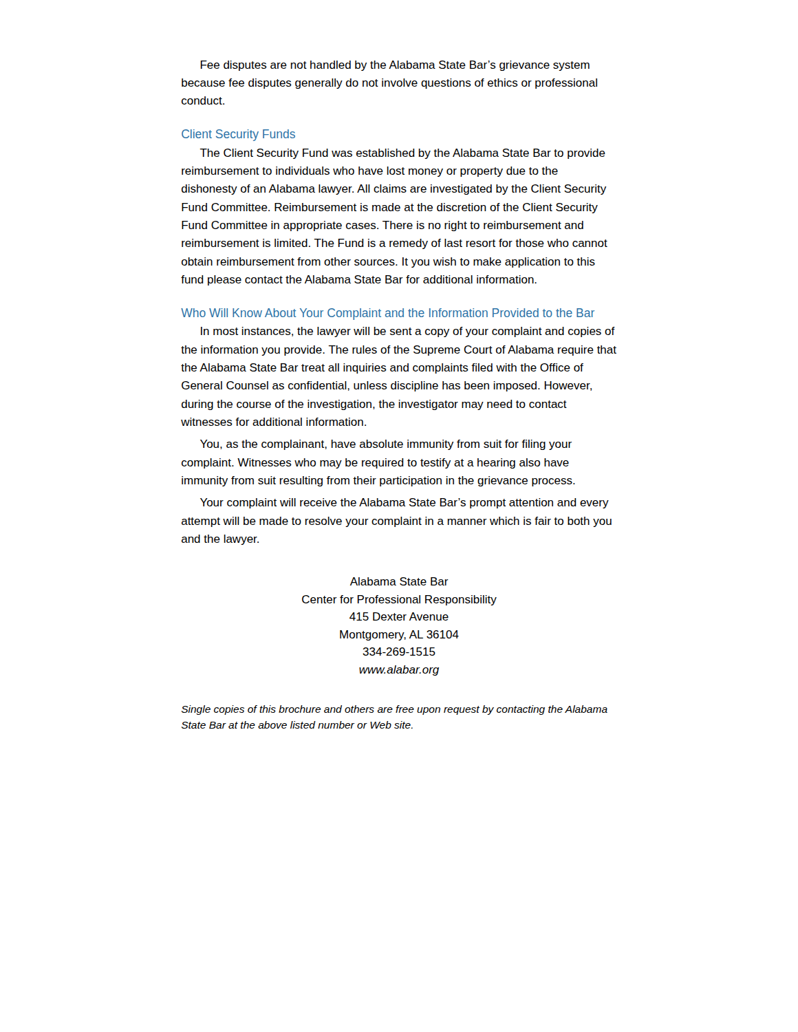Fee disputes are not handled by the Alabama State Bar’s grievance system because fee disputes generally do not involve questions of ethics or professional conduct.
Client Security Funds
The Client Security Fund was established by the Alabama State Bar to provide reimbursement to individuals who have lost money or property due to the dishonesty of an Alabama lawyer. All claims are investigated by the Client Security Fund Committee. Reimbursement is made at the discretion of the Client Security Fund Committee in appropriate cases. There is no right to reimbursement and reimbursement is limited. The Fund is a remedy of last resort for those who cannot obtain reimbursement from other sources. It you wish to make application to this fund please contact the Alabama State Bar for additional information.
Who Will Know About Your Complaint and the Information Provided to the Bar
In most instances, the lawyer will be sent a copy of your complaint and copies of the information you provide. The rules of the Supreme Court of Alabama require that the Alabama State Bar treat all inquiries and complaints filed with the Office of General Counsel as confidential, unless discipline has been imposed. However, during the course of the investigation, the investigator may need to contact witnesses for additional information.
You, as the complainant, have absolute immunity from suit for filing your complaint. Witnesses who may be required to testify at a hearing also have immunity from suit resulting from their participation in the grievance process.
Your complaint will receive the Alabama State Bar’s prompt attention and every attempt will be made to resolve your complaint in a manner which is fair to both you and the lawyer.
Alabama State Bar
Center for Professional Responsibility
415 Dexter Avenue
Montgomery, AL 36104
334-269-1515
www.alabar.org
Single copies of this brochure and others are free upon request by contacting the Alabama State Bar at the above listed number or Web site.